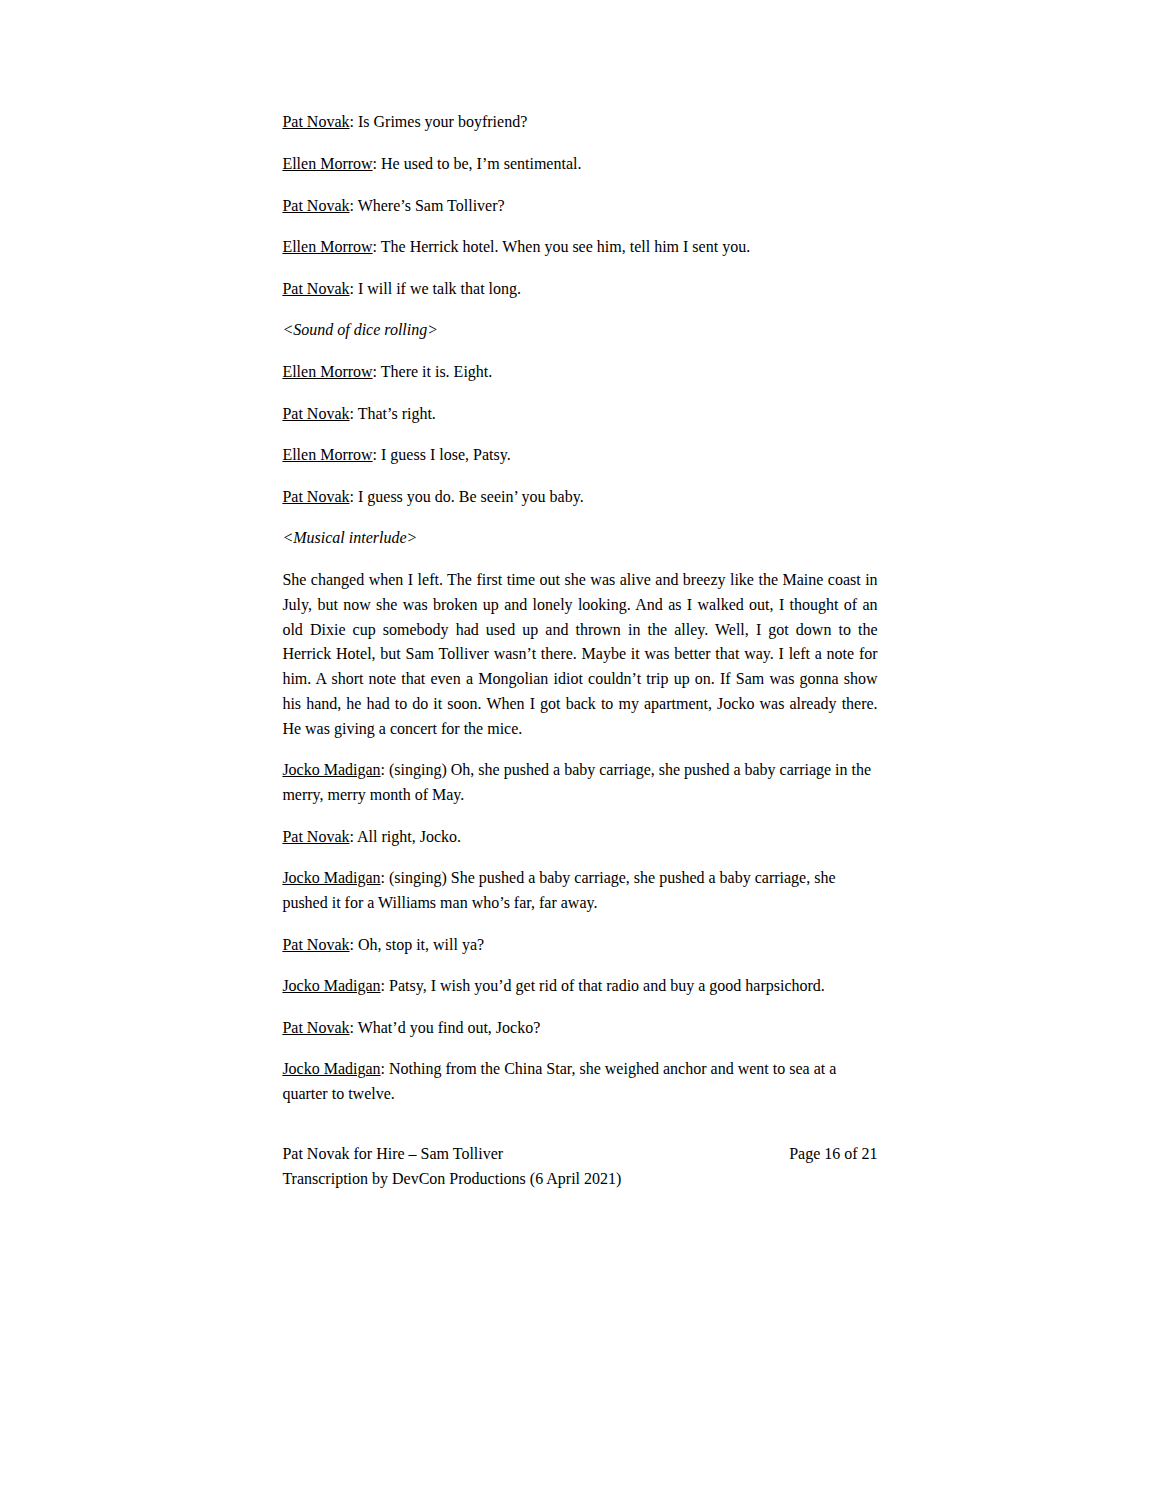Pat Novak: Is Grimes your boyfriend?
Ellen Morrow: He used to be, I’m sentimental.
Pat Novak: Where’s Sam Tolliver?
Ellen Morrow: The Herrick hotel. When you see him, tell him I sent you.
Pat Novak: I will if we talk that long.
<Sound of dice rolling>
Ellen Morrow: There it is. Eight.
Pat Novak: That’s right.
Ellen Morrow: I guess I lose, Patsy.
Pat Novak: I guess you do. Be seein’ you baby.
<Musical interlude>
She changed when I left. The first time out she was alive and breezy like the Maine coast in July, but now she was broken up and lonely looking. And as I walked out, I thought of an old Dixie cup somebody had used up and thrown in the alley. Well, I got down to the Herrick Hotel, but Sam Tolliver wasn’t there. Maybe it was better that way. I left a note for him. A short note that even a Mongolian idiot couldn’t trip up on. If Sam was gonna show his hand, he had to do it soon. When I got back to my apartment, Jocko was already there. He was giving a concert for the mice.
Jocko Madigan: (singing) Oh, she pushed a baby carriage, she pushed a baby carriage in the merry, merry month of May.
Pat Novak: All right, Jocko.
Jocko Madigan: (singing) She pushed a baby carriage, she pushed a baby carriage, she pushed it for a Williams man who’s far, far away.
Pat Novak: Oh, stop it, will ya?
Jocko Madigan: Patsy, I wish you’d get rid of that radio and buy a good harpsichord.
Pat Novak: What’d you find out, Jocko?
Jocko Madigan: Nothing from the China Star, she weighed anchor and went to sea at a quarter to twelve.
Pat Novak for Hire – Sam Tolliver
Transcription by DevCon Productions (6 April 2021)
Page 16 of 21